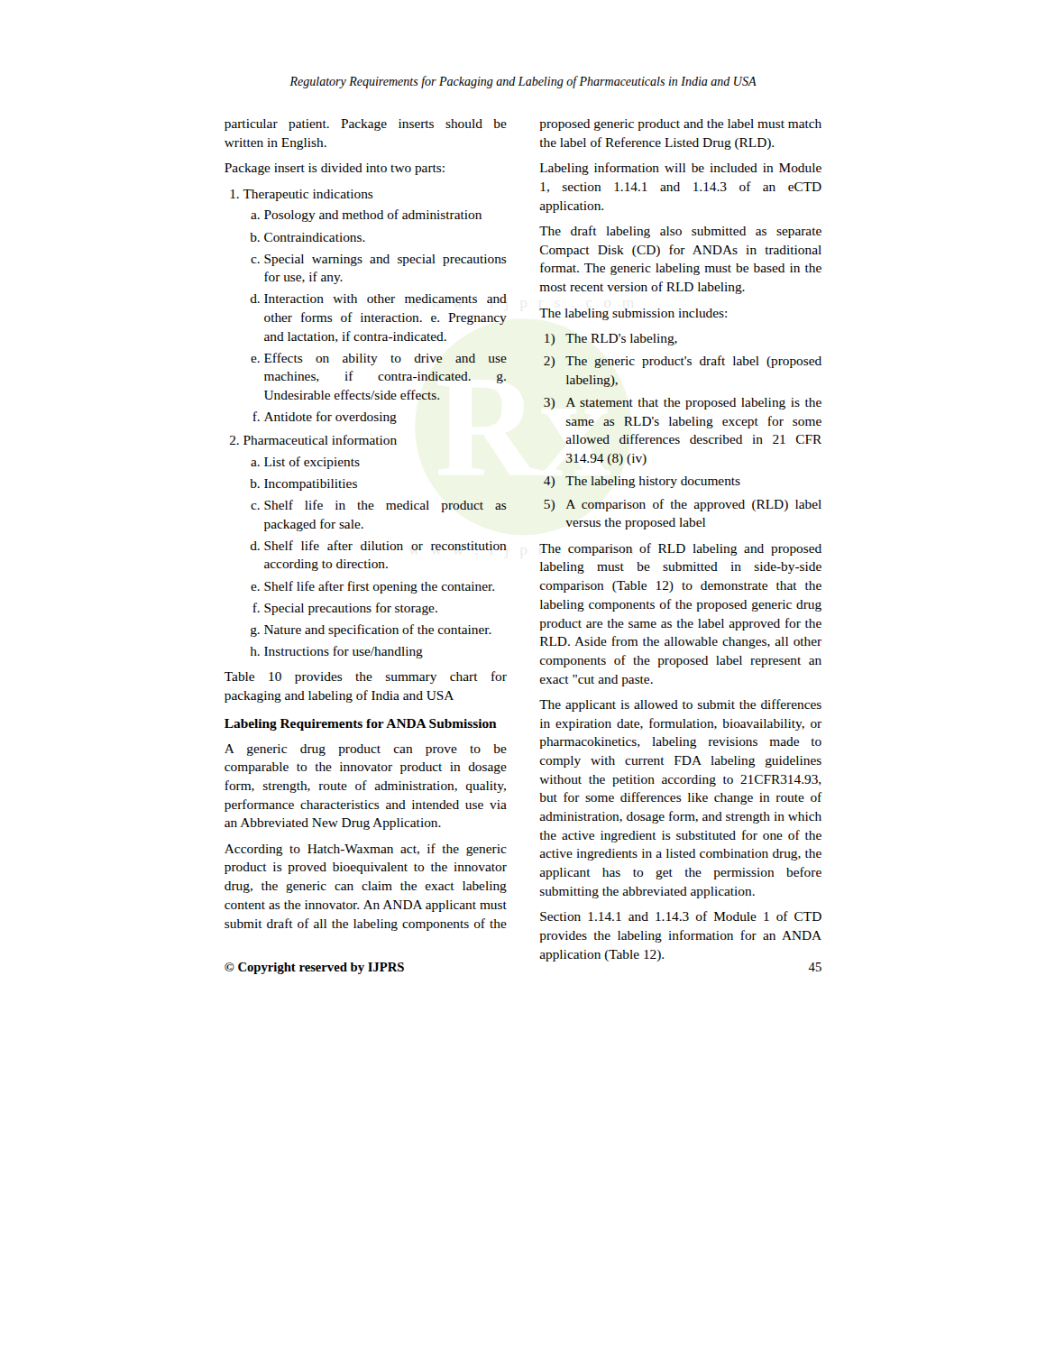Regulatory Requirements for Packaging and Labeling of Pharmaceuticals in India and USA
w w w . i j p r s . c o m
Rx
w w w . i j p r s . c o m
particular patient. Package inserts should be written in English.
Package insert is divided into two parts:
Therapeutic indications
Posology and method of administration
Contraindications.
Special warnings and special precautions for use, if any.
Interaction with other medicaments and other forms of interaction. e. Pregnancy and lactation, if contra-indicated.
Effects on ability to drive and use machines, if contra-indicated. g. Undesirable effects/side effects.
Antidote for overdosing
Pharmaceutical information
List of excipients
Incompatibilities
Shelf life in the medical product as packaged for sale.
Shelf life after dilution or reconstitution according to direction.
Shelf life after first opening the container.
Special precautions for storage.
Nature and specification of the container.
Instructions for use/handling
Table 10 provides the summary chart for packaging and labeling of India and USA
Labeling Requirements for ANDA Submission
A generic drug product can prove to be comparable to the innovator product in dosage form, strength, route of administration, quality, performance characteristics and intended use via an Abbreviated New Drug Application.
According to Hatch-Waxman act, if the generic product is proved bioequivalent to the innovator drug, the generic can claim the exact labeling content as the innovator. An ANDA applicant must submit draft of all the labeling components of the proposed generic product and the label must match the label of Reference Listed Drug (RLD).
Labeling information will be included in Module 1, section 1.14.1 and 1.14.3 of an eCTD application.
The draft labeling also submitted as separate Compact Disk (CD) for ANDAs in traditional format. The generic labeling must be based in the most recent version of RLD labeling.
The labeling submission includes:
The RLD's labeling,
The generic product's draft label (proposed labeling),
A statement that the proposed labeling is the same as RLD's labeling except for some allowed differences described in 21 CFR 314.94 (8) (iv)
The labeling history documents
A comparison of the approved (RLD) label versus the proposed label
The comparison of RLD labeling and proposed labeling must be submitted in side-by-side comparison (Table 12) to demonstrate that the labeling components of the proposed generic drug product are the same as the label approved for the RLD. Aside from the allowable changes, all other components of the proposed label represent an exact "cut and paste.
The applicant is allowed to submit the differences in expiration date, formulation, bioavailability, or pharmacokinetics, labeling revisions made to comply with current FDA labeling guidelines without the petition according to 21CFR314.93, but for some differences like change in route of administration, dosage form, and strength in which the active ingredient is substituted for one of the active ingredients in a listed combination drug, the applicant has to get the permission before submitting the abbreviated application.
Section 1.14.1 and 1.14.3 of Module 1 of CTD provides the labeling information for an ANDA application (Table 12).
© Copyright reserved by IJPRS 45